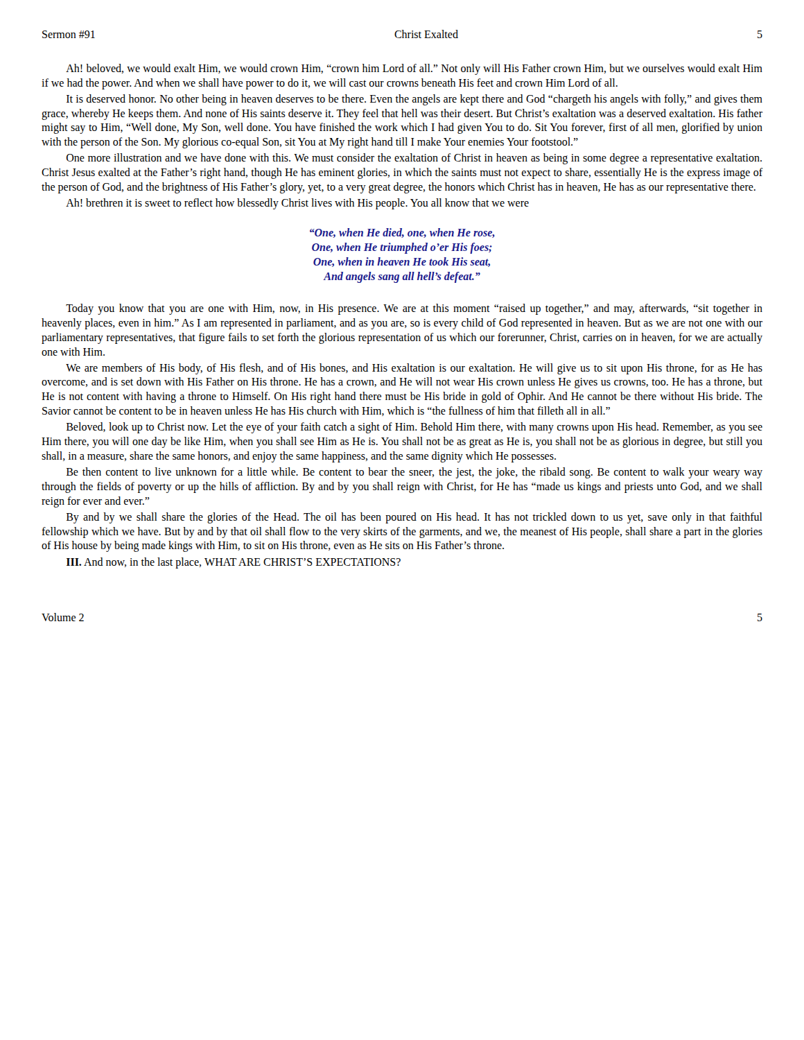Sermon #91 Christ Exalted 5
Ah! beloved, we would exalt Him, we would crown Him, “crown him Lord of all.” Not only will His Father crown Him, but we ourselves would exalt Him if we had the power. And when we shall have power to do it, we will cast our crowns beneath His feet and crown Him Lord of all.
It is deserved honor. No other being in heaven deserves to be there. Even the angels are kept there and God “chargeth his angels with folly,” and gives them grace, whereby He keeps them. And none of His saints deserve it. They feel that hell was their desert. But Christ’s exaltation was a deserved exaltation. His father might say to Him, “Well done, My Son, well done. You have finished the work which I had given You to do. Sit You forever, first of all men, glorified by union with the person of the Son. My glorious co-equal Son, sit You at My right hand till I make Your enemies Your footstool.”
One more illustration and we have done with this. We must consider the exaltation of Christ in heaven as being in some degree a representative exaltation. Christ Jesus exalted at the Father’s right hand, though He has eminent glories, in which the saints must not expect to share, essentially He is the express image of the person of God, and the brightness of His Father’s glory, yet, to a very great degree, the honors which Christ has in heaven, He has as our representative there.
Ah! brethren it is sweet to reflect how blessedly Christ lives with His people. You all know that we were
“One, when He died, one, when He rose,
One, when He triumphed o’er His foes;
One, when in heaven He took His seat,
And angels sang all hell’s defeat.”
Today you know that you are one with Him, now, in His presence. We are at this moment “raised up together,” and may, afterwards, “sit together in heavenly places, even in him.” As I am represented in parliament, and as you are, so is every child of God represented in heaven. But as we are not one with our parliamentary representatives, that figure fails to set forth the glorious representation of us which our forerunner, Christ, carries on in heaven, for we are actually one with Him.
We are members of His body, of His flesh, and of His bones, and His exaltation is our exaltation. He will give us to sit upon His throne, for as He has overcome, and is set down with His Father on His throne. He has a crown, and He will not wear His crown unless He gives us crowns, too. He has a throne, but He is not content with having a throne to Himself. On His right hand there must be His bride in gold of Ophir. And He cannot be there without His bride. The Savior cannot be content to be in heaven unless He has His church with Him, which is “the fullness of him that filleth all in all.”
Beloved, look up to Christ now. Let the eye of your faith catch a sight of Him. Behold Him there, with many crowns upon His head. Remember, as you see Him there, you will one day be like Him, when you shall see Him as He is. You shall not be as great as He is, you shall not be as glorious in degree, but still you shall, in a measure, share the same honors, and enjoy the same happiness, and the same dignity which He possesses.
Be then content to live unknown for a little while. Be content to bear the sneer, the jest, the joke, the ribald song. Be content to walk your weary way through the fields of poverty or up the hills of affliction. By and by you shall reign with Christ, for He has “made us kings and priests unto God, and we shall reign for ever and ever.”
By and by we shall share the glories of the Head. The oil has been poured on His head. It has not trickled down to us yet, save only in that faithful fellowship which we have. But by and by that oil shall flow to the very skirts of the garments, and we, the meanest of His people, shall share a part in the glories of His house by being made kings with Him, to sit on His throne, even as He sits on His Father’s throne.
III. And now, in the last place, WHAT ARE CHRIST’S EXPECTATIONS?
Volume 2 5